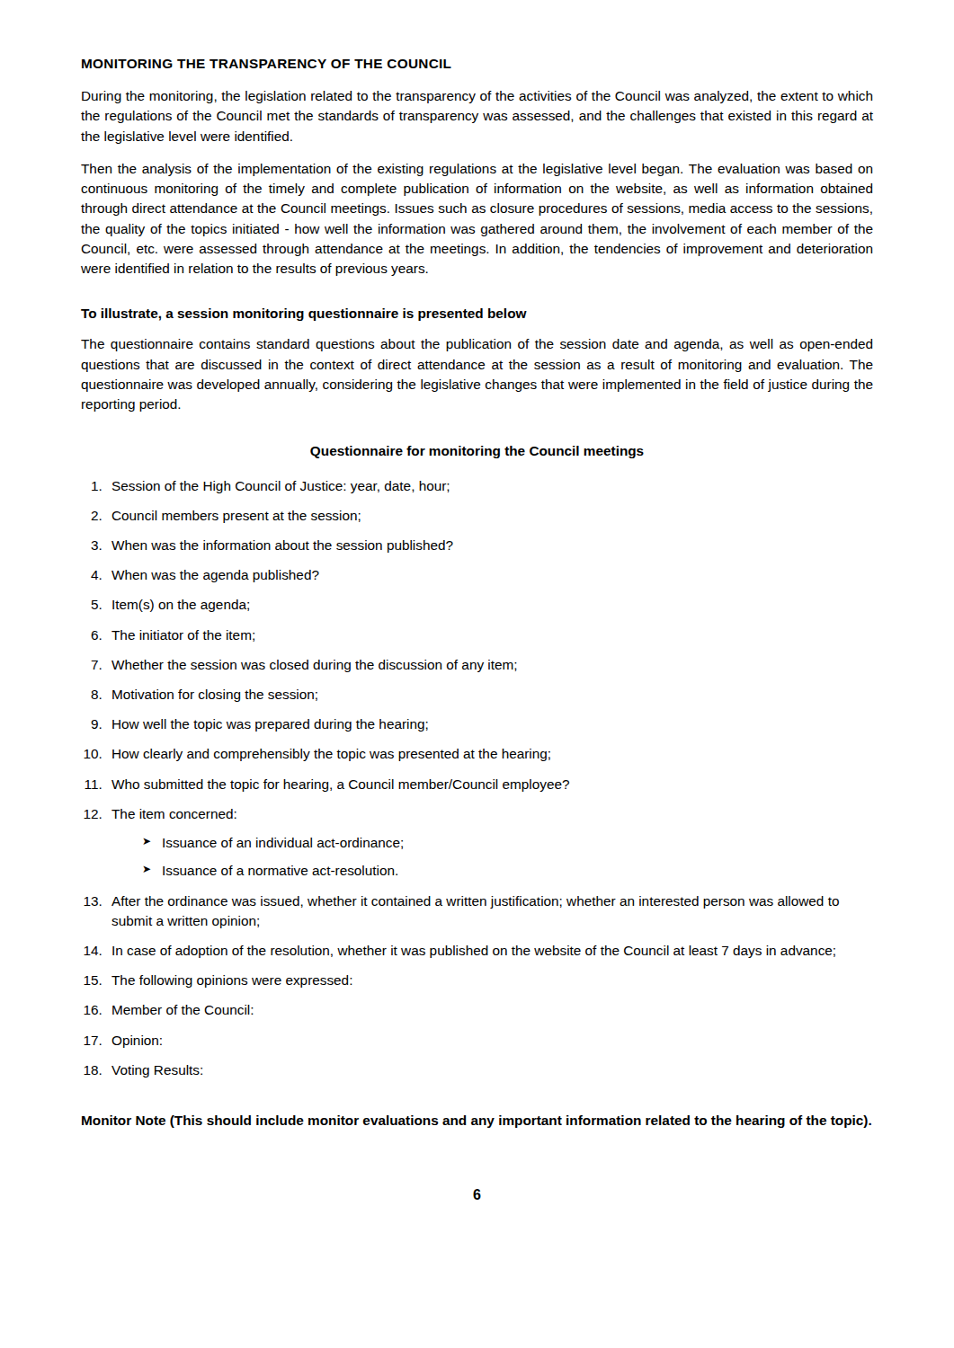Monitoring the Transparency of the Council
During the monitoring, the legislation related to the transparency of the activities of the Council was analyzed, the extent to which the regulations of the Council met the standards of transparency was assessed, and the challenges that existed in this regard at the legislative level were identified.
Then the analysis of the implementation of the existing regulations at the legislative level began. The evaluation was based on continuous monitoring of the timely and complete publication of information on the website, as well as information obtained through direct attendance at the Council meetings. Issues such as closure procedures of sessions, media access to the sessions, the quality of the topics initiated - how well the information was gathered around them, the involvement of each member of the Council, etc. were assessed through attendance at the meetings. In addition, the tendencies of improvement and deterioration were identified in relation to the results of previous years.
To illustrate, a session monitoring questionnaire is presented below
The questionnaire contains standard questions about the publication of the session date and agenda, as well as open-ended questions that are discussed in the context of direct attendance at the session as a result of monitoring and evaluation. The questionnaire was developed annually, considering the legislative changes that were implemented in the field of justice during the reporting period.
Questionnaire for monitoring the Council meetings
Session of the High Council of Justice: year, date, hour;
Council members present at the session;
When was the information about the session published?
When was the agenda published?
Item(s) on the agenda;
The initiator of the item;
Whether the session was closed during the discussion of any item;
Motivation for closing the session;
How well the topic was prepared during the hearing;
How clearly and comprehensibly the topic was presented at the hearing;
Who submitted the topic for hearing, a Council member/Council employee?
The item concerned:
Issuance of an individual act-ordinance;
Issuance of a normative act-resolution.
After the ordinance was issued, whether it contained a written justification; whether an interested person was allowed to submit a written opinion;
In case of adoption of the resolution, whether it was published on the website of the Council at least 7 days in advance;
The following opinions were expressed:
Member of the Council:
Opinion:
Voting Results:
Monitor Note (This should include monitor evaluations and any important information related to the hearing of the topic).
6